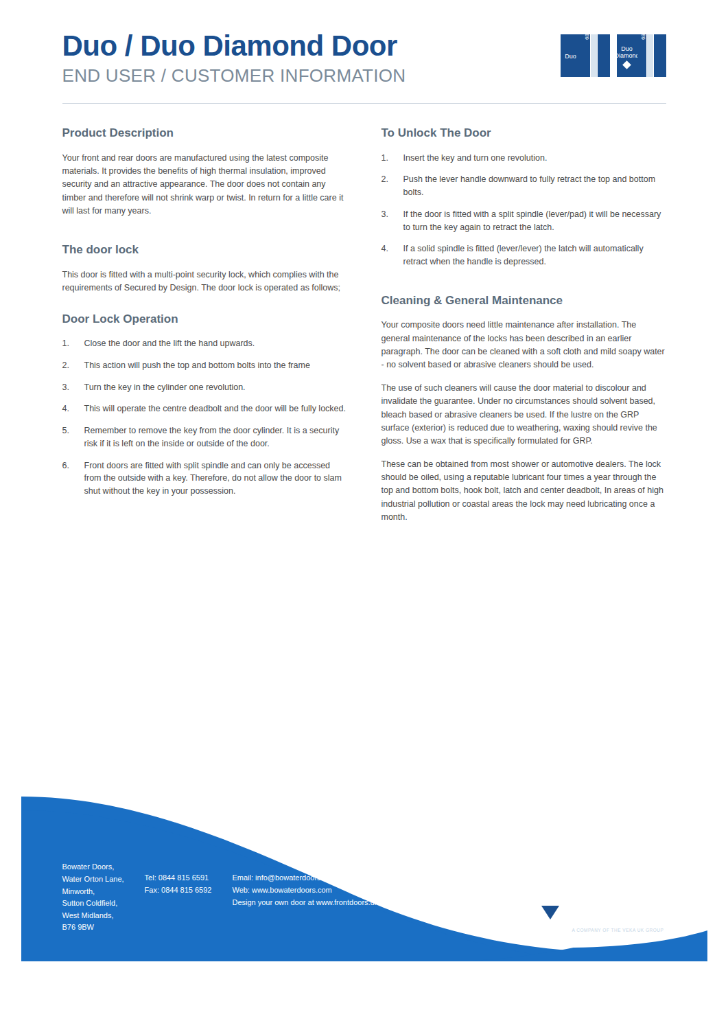Duo / Duo Diamond Door
END USER / CUSTOMER INFORMATION
Duo
68mm
Duo
Diamond
68mm
Product Description
Your front and rear doors are manufactured using the latest composite materials. It provides the benefits of high thermal insulation, improved security and an attractive appearance. The door does not contain any timber and therefore will not shrink warp or twist. In return for a little care it will last for many years.
The door lock
This door is fitted with a multi-point security lock, which complies with the requirements of Secured by Design. The door lock is operated as follows;
Door Lock Operation
Close the door and the lift the hand upwards.
This action will push the top and bottom bolts into the frame
Turn the key in the cylinder one revolution.
This will operate the centre deadbolt and the door will be fully locked.
Remember to remove the key from the door cylinder. It is a security risk if it is left on the inside or outside of the door.
Front doors are fitted with split spindle and can only be accessed from the outside with a key. Therefore, do not allow the door to slam shut without the key in your possession.
To Unlock The Door
Insert the key and turn one revolution.
Push the lever handle downward to fully retract the top and bottom bolts.
If the door is fitted with a split spindle (lever/pad) it will be necessary to turn the key again to retract the latch.
If a solid spindle is fitted (lever/lever) the latch will automatically retract when the handle is depressed.
Cleaning & General Maintenance
Your composite doors need little maintenance after installation. The general maintenance of the locks has been described in an earlier paragraph. The door can be cleaned with a soft cloth and mild soapy water - no solvent based or abrasive cleaners should be used.
The use of such cleaners will cause the door material to discolour and invalidate the guarantee. Under no circumstances should solvent based, bleach based or abrasive cleaners be used. If the lustre on the GRP surface (exterior) is reduced due to weathering, waxing should revive the gloss. Use a wax that is specifically formulated for GRP.
These can be obtained from most shower or automotive dealers. The lock should be oiled, using a reputable lubricant four times a year through the top and bottom bolts, hook bolt, latch and center deadbolt, In areas of high industrial pollution or coastal areas the lock may need lubricating once a month.
Bowater Doors,
Water Orton Lane,
Minworth,
Sutton Coldfield,
West Midlands,
B76 9BW
Tel: 0844 815 6591
Fax: 0844 815 6592
Email: info@bowaterdoors.com
Web: www.bowaterdoors.com
Design your own door at www.frontdoors.uk.com
BOWATER
DOORS
A COMPANY OF THE VEKA UK GROUP